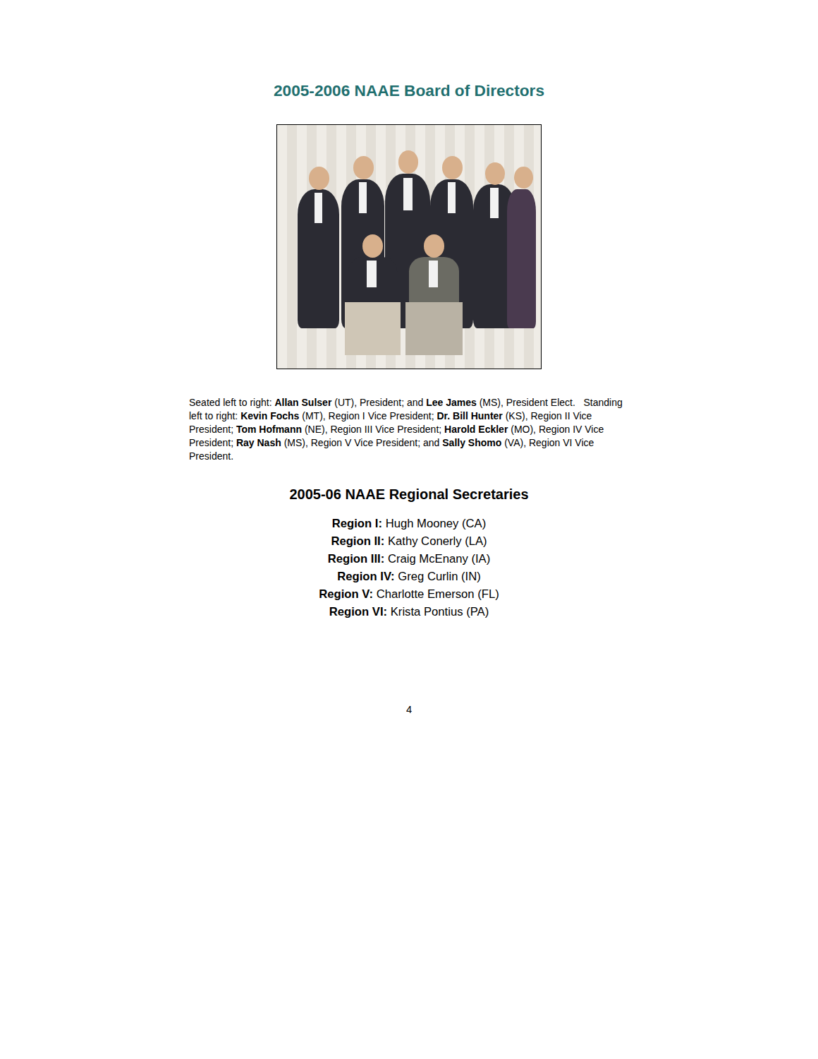2005-2006 NAAE Board of Directors
Seated left to right: Allan Sulser (UT), President; and Lee James (MS), President Elect. Standing left to right: Kevin Fochs (MT), Region I Vice President; Dr. Bill Hunter (KS), Region II Vice President; Tom Hofmann (NE), Region III Vice President; Harold Eckler (MO), Region IV Vice President; Ray Nash (MS), Region V Vice President; and Sally Shomo (VA), Region VI Vice President.
2005-06 NAAE Regional Secretaries
Region I: Hugh Mooney (CA)
Region II: Kathy Conerly (LA)
Region III: Craig McEnany (IA)
Region IV: Greg Curlin (IN)
Region V: Charlotte Emerson (FL)
Region VI: Krista Pontius (PA)
4